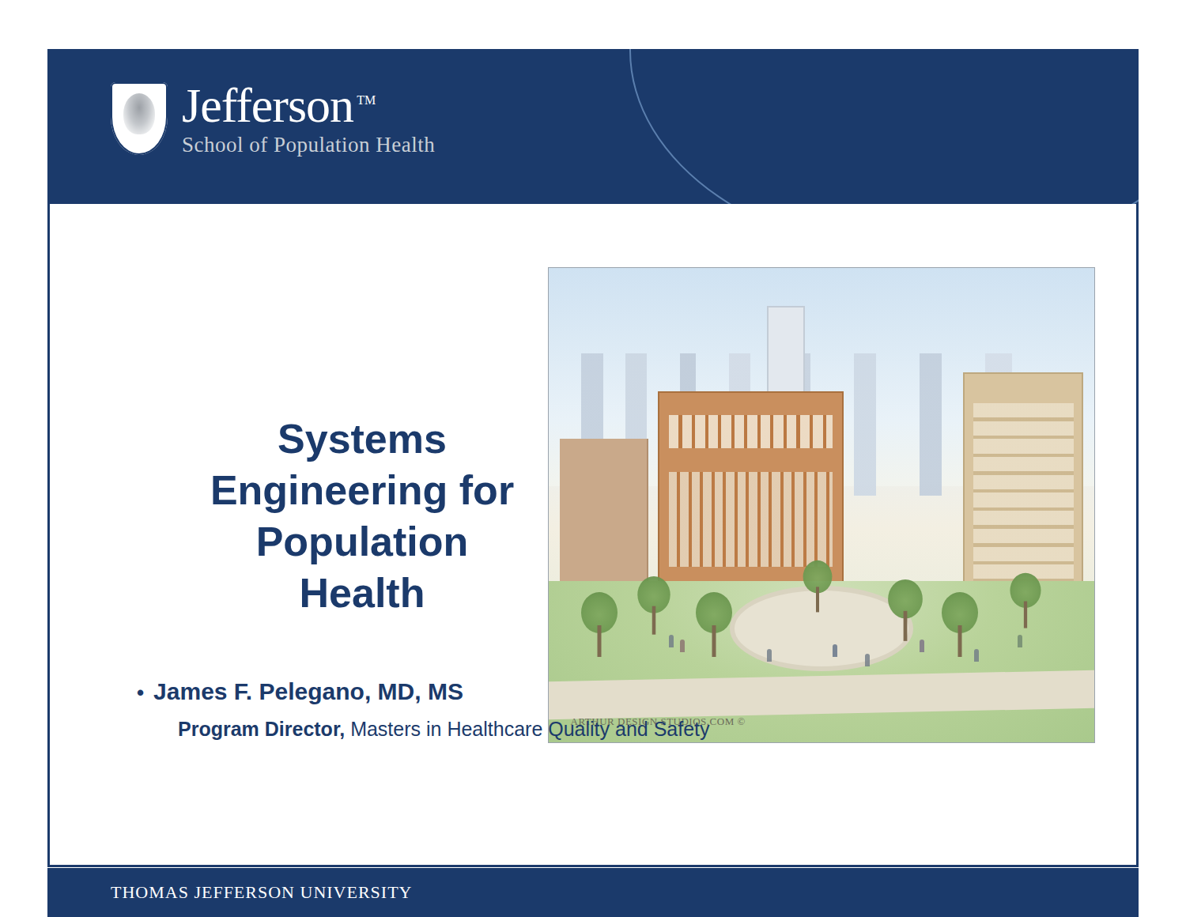JeffersonTM
School of Population Health
Systems
Engineering for
Population Health
ARTHUR DESIGN STUDIOS.COM ©
•James F. Pelegano, MD, MS
Program Director, Masters in Healthcare Quality and Safety
THOMAS JEFFERSON UNIVERSITY